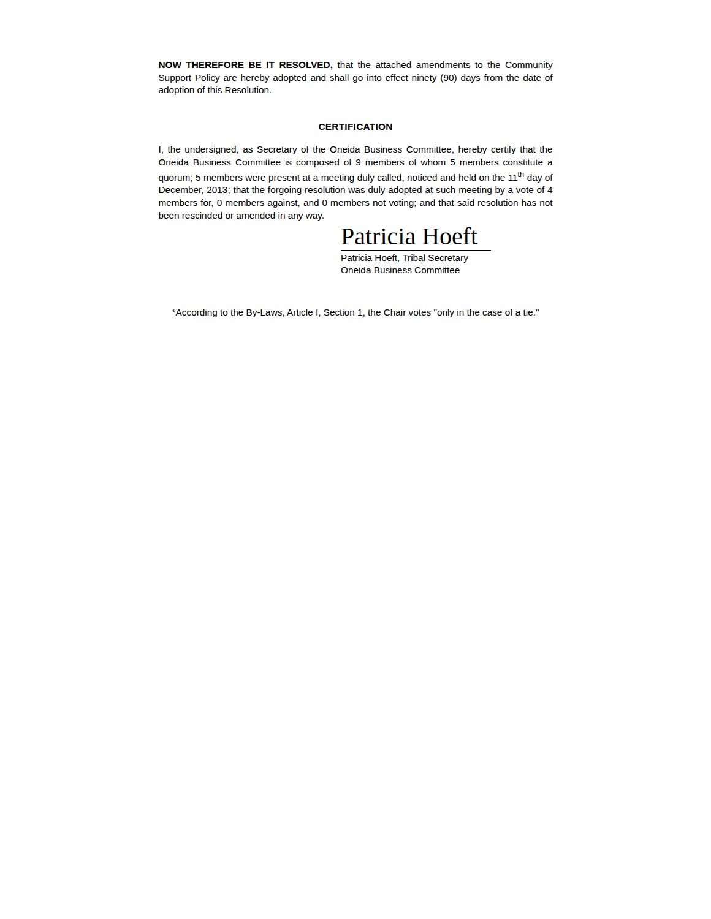NOW THEREFORE BE IT RESOLVED, that the attached amendments to the Community Support Policy are hereby adopted and shall go into effect ninety (90) days from the date of adoption of this Resolution.
CERTIFICATION
I, the undersigned, as Secretary of the Oneida Business Committee, hereby certify that the Oneida Business Committee is composed of 9 members of whom 5 members constitute a quorum; 5 members were present at a meeting duly called, noticed and held on the 11th day of December, 2013; that the forgoing resolution was duly adopted at such meeting by a vote of 4 members for, 0 members against, and 0 members not voting; and that said resolution has not been rescinded or amended in any way.
Patricia Hoeft
Patricia Hoeft, Tribal Secretary
Oneida Business Committee
*According to the By-Laws, Article I, Section 1, the Chair votes "only in the case of a tie."